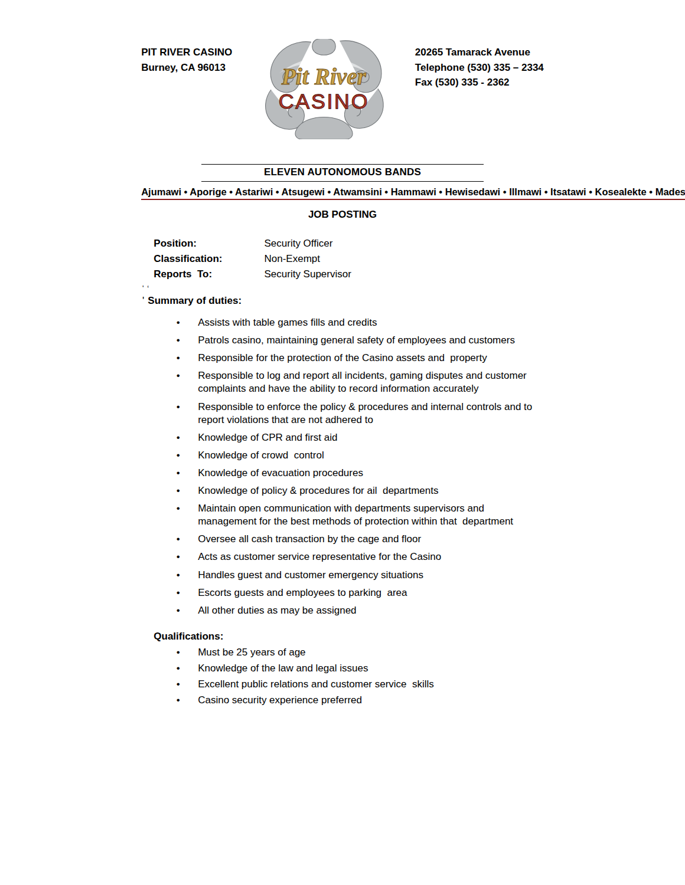PIT RIVER CASINO
Burney, CA 96013
Pit River CASINO
20265 Tamarack Avenue
Telephone (530) 335 – 2334
Fax (530) 335 - 2362
ELEVEN AUTONOMOUS BANDS
Ajumawi • Aporige • Astariwi • Atsugewi • Atwamsini • Hammawi • Hewisedawi • Illmawi • Itsatawi • Kosealekte • Madesi
JOB POSTING
| Position: | Security Officer |
| Classification: | Non-Exempt |
| Reports To: | Security Supervisor |
' ‘
'Summary of duties:
Assists with table games fills and credits
Patrols casino, maintaining general safety of employees and customers
Responsible for the protection of the Casino assets and property
Responsible to log and report all incidents, gaming disputes and customer complaints and have the ability to record information accurately
Responsible to enforce the policy & procedures and internal controls and to report violations that are not adhered to
Knowledge of CPR and first aid
Knowledge of crowd control
Knowledge of evacuation procedures
Knowledge of policy & procedures for ail departments
Maintain open communication with departments supervisors and management for the best methods of protection within that department
Oversee all cash transaction by the cage and floor
Acts as customer service representative for the Casino
Handles guest and customer emergency situations
Escorts guests and employees to parking area
All other duties as may be assigned
Qualifications:
Must be 25 years of age
Knowledge of the law and legal issues
Excellent public relations and customer service skills
Casino security experience preferred